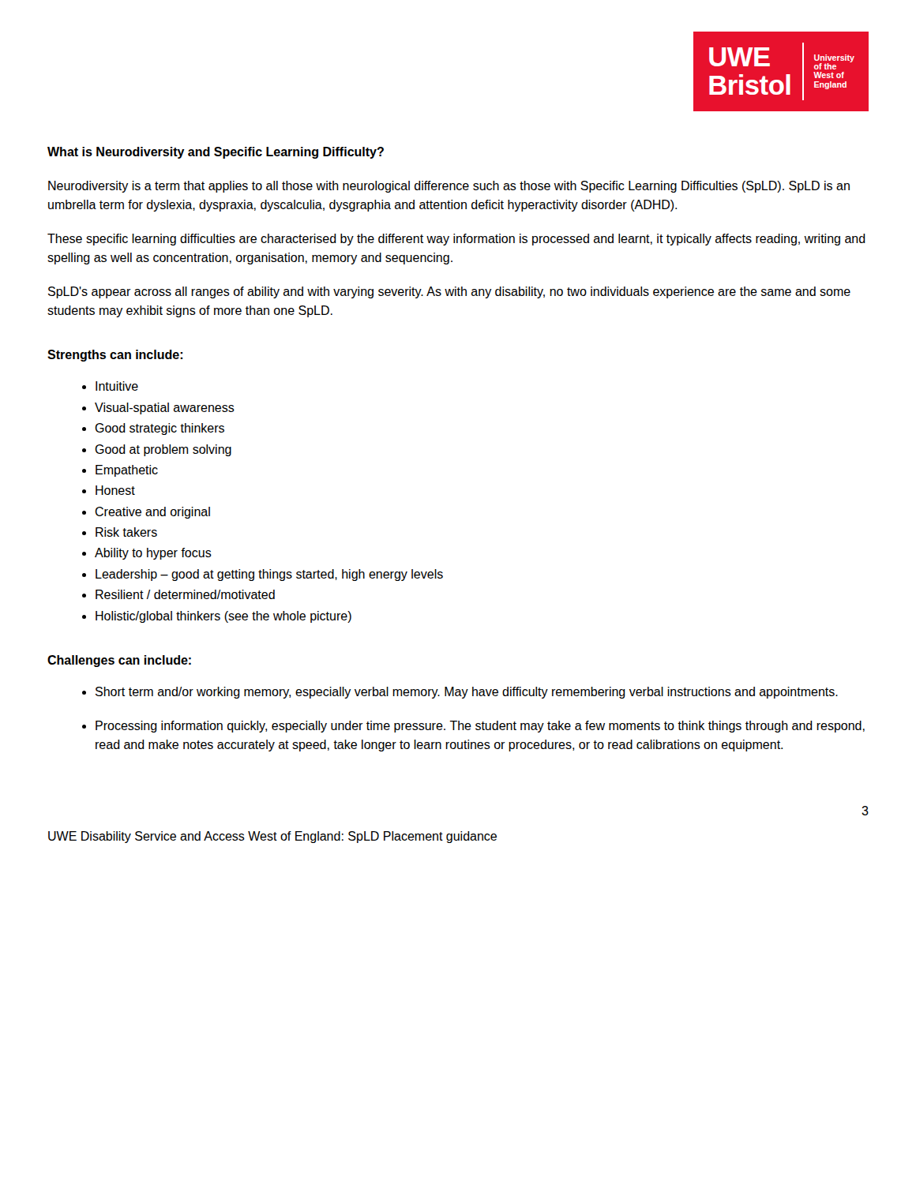UWE
Bristol University
of the
West of
England
What is Neurodiversity and Specific Learning Difficulty?
Neurodiversity is a term that applies to all those with neurological difference such as those with Specific Learning Difficulties (SpLD). SpLD is an umbrella term for dyslexia, dyspraxia, dyscalculia, dysgraphia and attention deficit hyperactivity disorder (ADHD).
These specific learning difficulties are characterised by the different way information is processed and learnt, it typically affects reading, writing and spelling as well as concentration, organisation, memory and sequencing.
SpLD's appear across all ranges of ability and with varying severity. As with any disability, no two individuals experience are the same and some students may exhibit signs of more than one SpLD.
Strengths can include:
Intuitive
Visual-spatial awareness
Good strategic thinkers
Good at problem solving
Empathetic
Honest
Creative and original
Risk takers
Ability to hyper focus
Leadership – good at getting things started, high energy levels
Resilient / determined/motivated
Holistic/global thinkers (see the whole picture)
Challenges can include:
Short term and/or working memory, especially verbal memory. May have difficulty remembering verbal instructions and appointments.
Processing information quickly, especially under time pressure. The student may take a few moments to think things through and respond, read and make notes accurately at speed, take longer to learn routines or procedures, or to read calibrations on equipment.
3
UWE Disability Service and Access West of England: SpLD Placement guidance